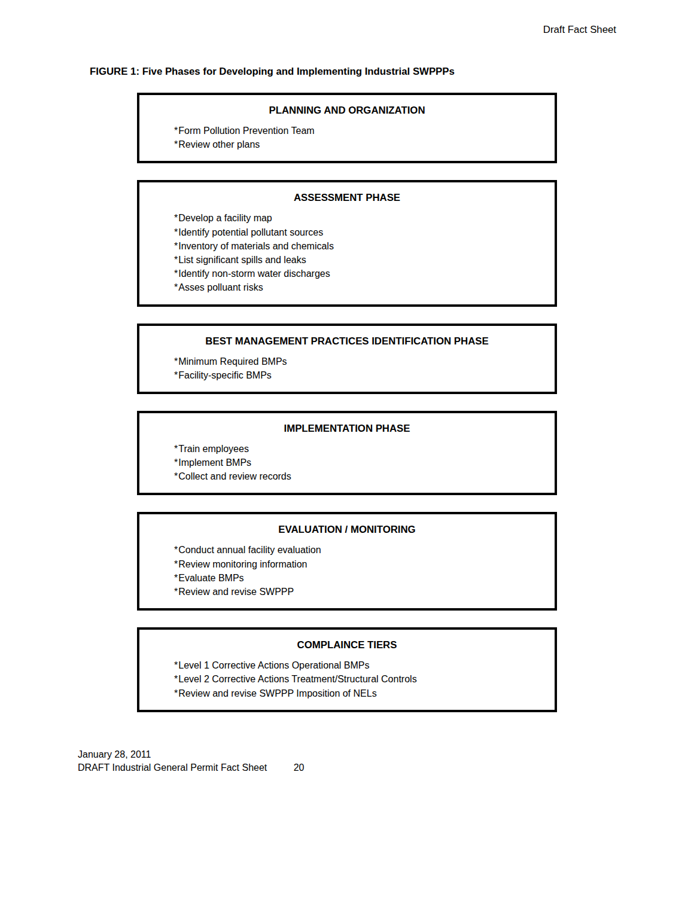Draft Fact Sheet
FIGURE 1: Five Phases for Developing and Implementing Industrial SWPPPs
PLANNING AND ORGANIZATION
Form Pollution Prevention Team
Review other plans
ASSESSMENT PHASE
Develop a facility map
Identify potential pollutant sources
Inventory of materials and chemicals
List significant spills and leaks
Identify non-storm water discharges
Asses polluant risks
BEST MANAGEMENT PRACTICES IDENTIFICATION PHASE
Minimum Required BMPs
Facility-specific BMPs
IMPLEMENTATION PHASE
Train employees
Implement BMPs
Collect and review records
EVALUATION / MONITORING
Conduct annual facility evaluation
Review monitoring information
Evaluate BMPs
Review and revise SWPPP
COMPLAINCE TIERS
Level 1 Corrective Actions Operational BMPs
Level 2 Corrective Actions Treatment/Structural Controls
Review and revise SWPPP Imposition of NELs
January 28, 2011 DRAFT Industrial General Permit Fact Sheet 20